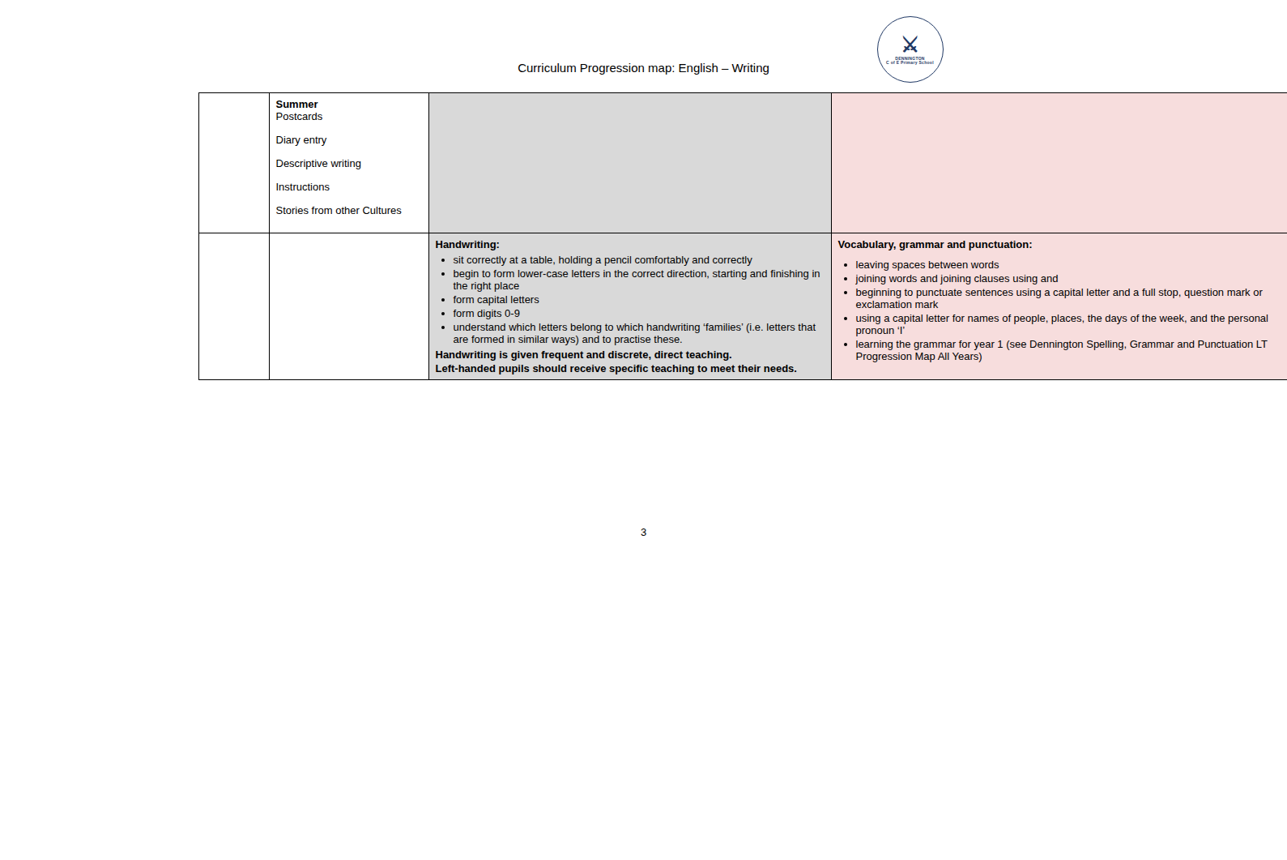⚔ DENNINGTON
C of E Primary School
Curriculum Progression map: English – Writing
| | Summer Postcards Diary entry Descriptive writing Instructions Stories from other Cultures | | |
| | | Handwriting: sit correctly at a table, holding a pencil comfortably and correctly begin to form lower-case letters in the correct direction, starting and finishing in the right place form capital letters form digits 0-9 understand which letters belong to which handwriting ‘families’ (i.e. letters that are formed in similar ways) and to practise these. Handwriting is given frequent and discrete, direct teaching. Left-handed pupils should receive specific teaching to meet their needs. | Vocabulary, grammar and punctuation: leaving spaces between words joining words and joining clauses using and beginning to punctuate sentences using a capital letter and a full stop, question mark or exclamation mark using a capital letter for names of people, places, the days of the week, and the personal pronoun ‘I’ learning the grammar for year 1 (see Dennington Spelling, Grammar and Punctuation LT Progression Map All Years) |
3